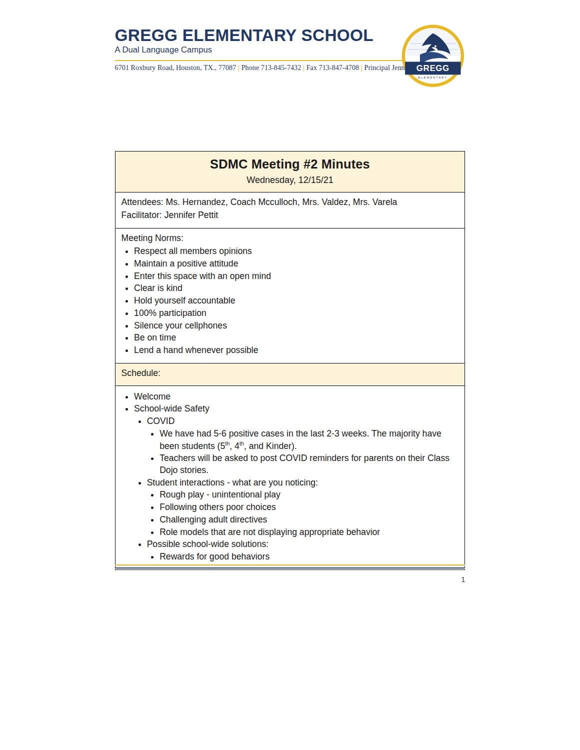GREGG ELEMENTARY SCHOOL
A Dual Language Campus
6701 Roxbury Road, Houston, TX., 77087 | Phone 713-845-7432 | Fax 713-847-4708 | Principal Jennifer Pettit
GREGG ELEMENTARY
| SDMC Meeting #2 Minutes Wednesday, 12/15/21 |
| Attendees: Ms. Hernandez, Coach Mcculloch, Mrs. Valdez, Mrs. Varela Facilitator: Jennifer Pettit |
| Meeting Norms: Respect all members opinions Maintain a positive attitude Enter this space with an open mind Clear is kind Hold yourself accountable 100% participation Silence your cellphones Be on time Lend a hand whenever possible |
| Schedule: |
| Welcome School-wide Safety COVID We have had 5-6 positive cases in the last 2-3 weeks. The majority have been students (5 th , 4 th , and Kinder). Teachers will be asked to post COVID reminders for parents on their Class Dojo stories. Student interactions - what are you noticing: Rough play - unintentional play Following others poor choices Challenging adult directives Role models that are not displaying appropriate behavior Possible school-wide solutions: Rewards for good behaviors |
1